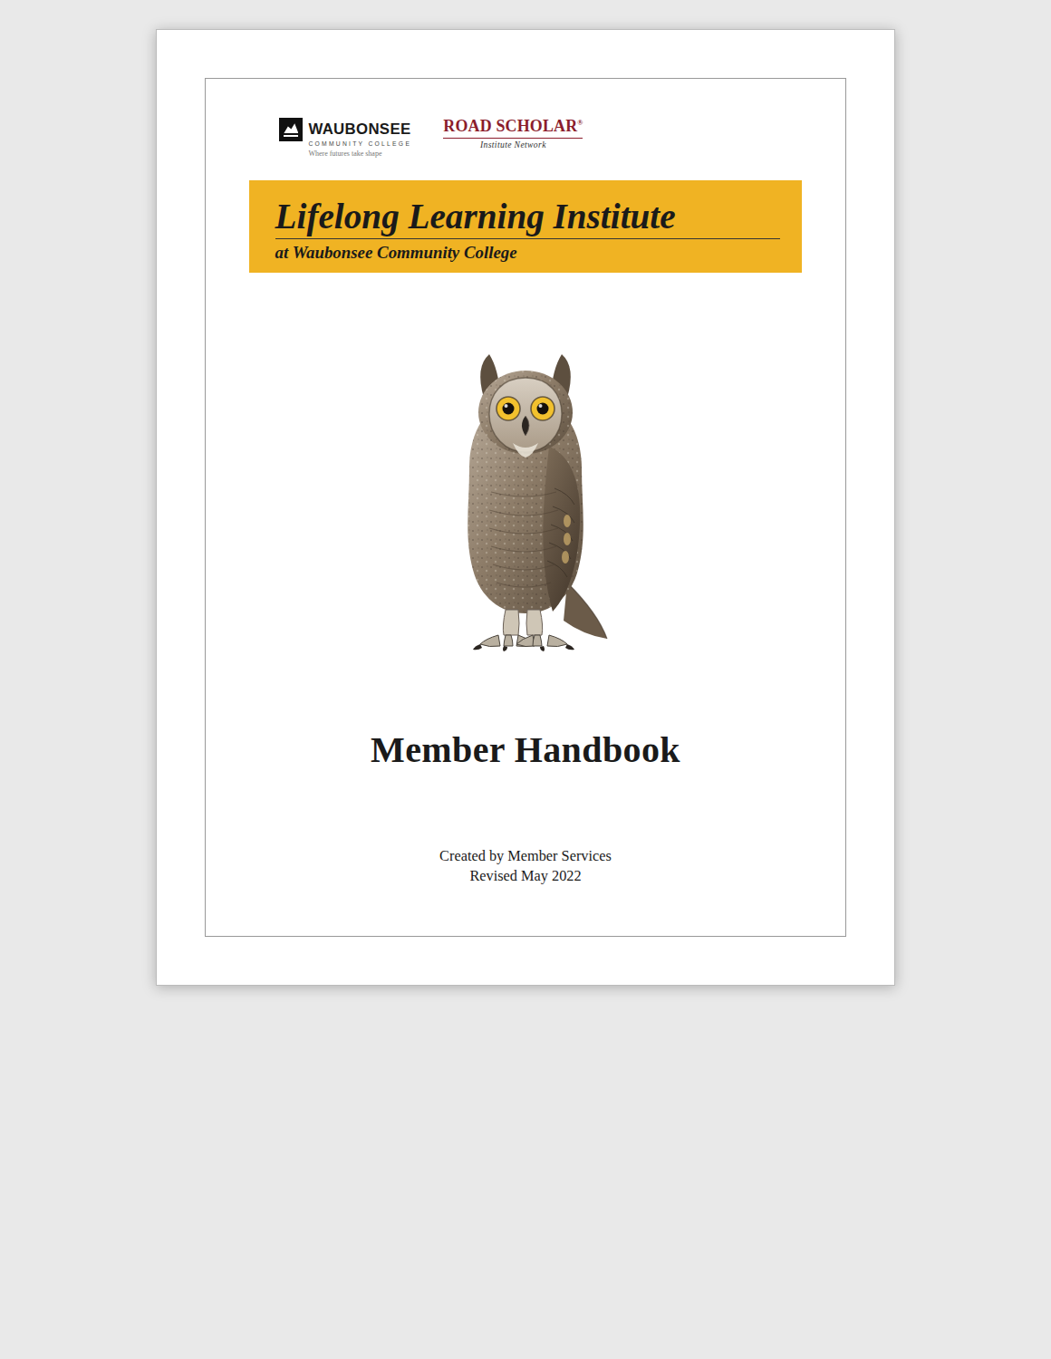WAUBONSEE
COMMUNITY COLLEGE Where futures take shape
ROAD SCHOLAR®
Institute Network
Lifelong Learning Institute
at Waubonsee Community College
Great horned owl Illustration of a mottled brown and grey great horned owl standing upright, facing forward with large yellow eyes.
Member Handbook
Created by Member Services
Revised May 2022